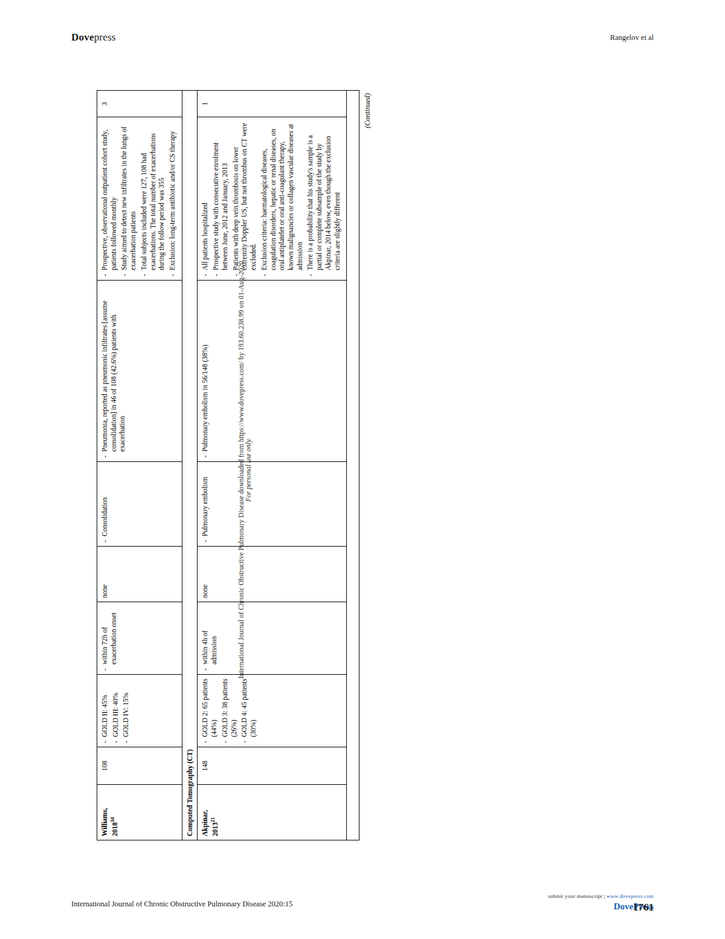Dove press
Rangelov et al
International Journal of Chronic Obstructive Pulmonary Disease downloaded from https://www.dovepress.com/ by 193.60.238.99 on 01-Aug-2020 For personal use only.
| Williams, 2018 34 | 108 | GOLD II: 45% GOLD III: 40% GOLD IV: 15% | within 72h of exacerbation onset | none | Consolidation | Pneumonia, reported as pneumonic infiltrates [assume consolidation] in 46 of 108 (42.6%) patients with exacerbation | Prospective, observational outpatient cohort study, patients followed monthly Study aimed to detect new infiltrates in the lungs of exacerbation patients Total subjects included were 127, 108 had exacerbations. The total number of exacerbations during the follow period was 355 Exclusion: long-term antibiotic and/or CS therapy | 3 |
| Computed Tomography (CT) |
| Akpinar, 2013 21 | 148 | GOLD 2: 65 patients (44%) GOLD 3: 38 patients (26%) GOLD 4: 45 patients (30%) | within 4h of admission | none | Pulmonary embolism | Pulmonary embolism in 56/148 (38%) | All patients hospitalized Prospective study with consecutive enrolment between June, 2012 and January, 2013 Patients with deep vein thrombosis on lower extremity Doppler US, but not thrombus on CT were excluded. Exclusion criteria: haematological diseases, coagulation disorders, hepatic or renal diseases, on oral antiplatelet or oral anti-coagulant therapy, known malignancies or collagen vascular diseases at admission There is a probability that his study's sample is a partial or complete subsample of the study by Akpinar, 2014 below, even though the exclusion criteria are slightly different | 1 |
(Continued)
International Journal of Chronic Obstructive Pulmonary Disease 2020:15
submit your manuscript | www.dovepress.com
DovePress
1761